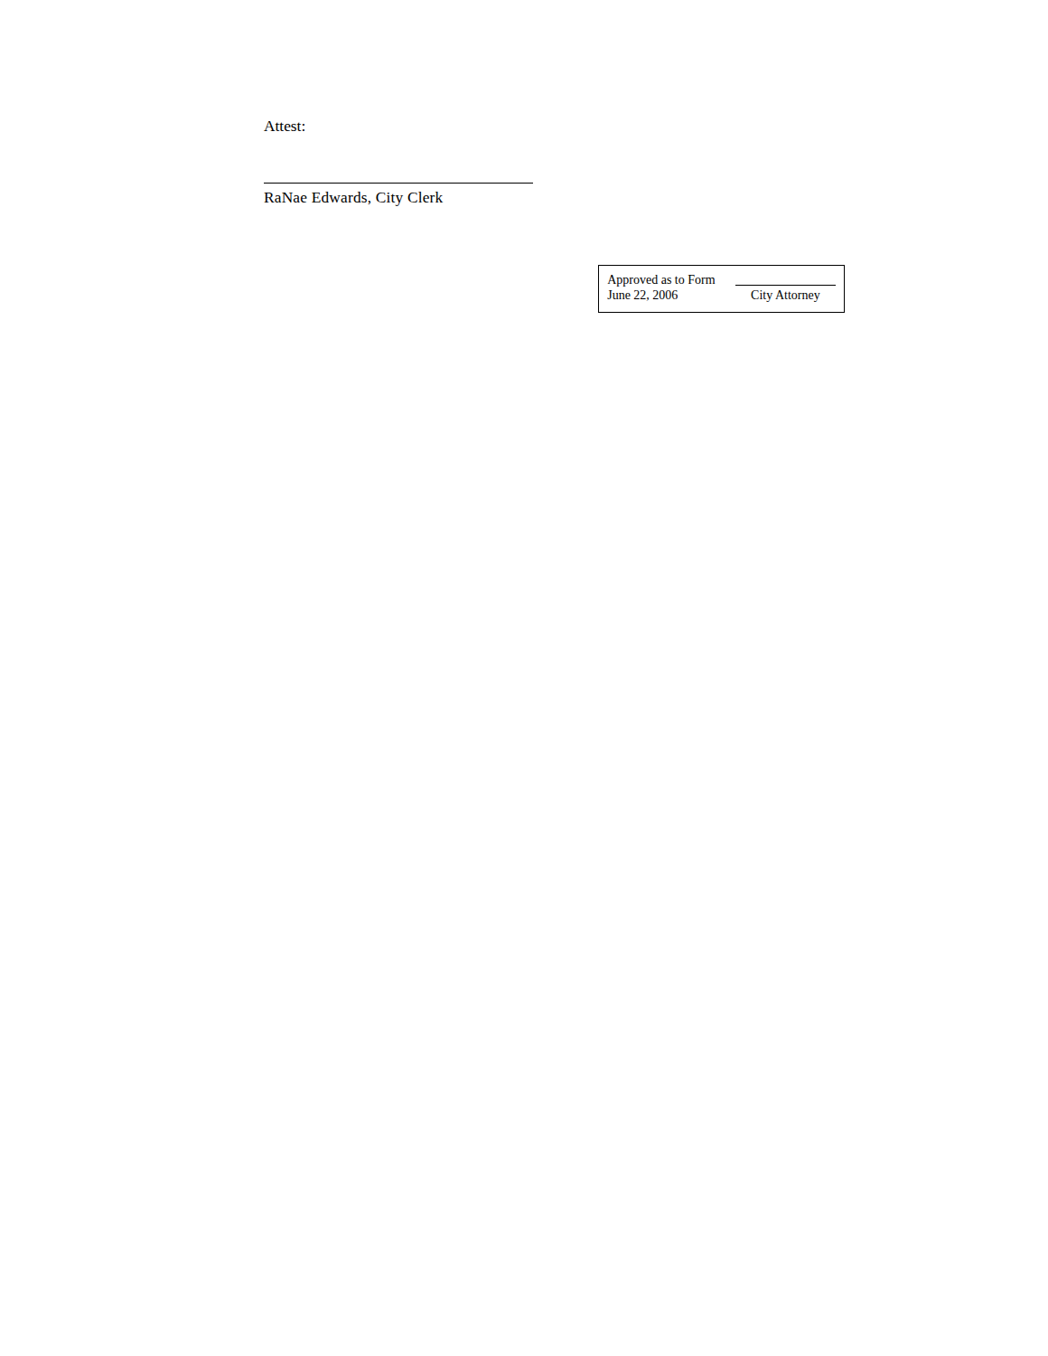Attest:
RaNae Edwards, City Clerk
Approved as to Form
June 22, 2006
City Attorney